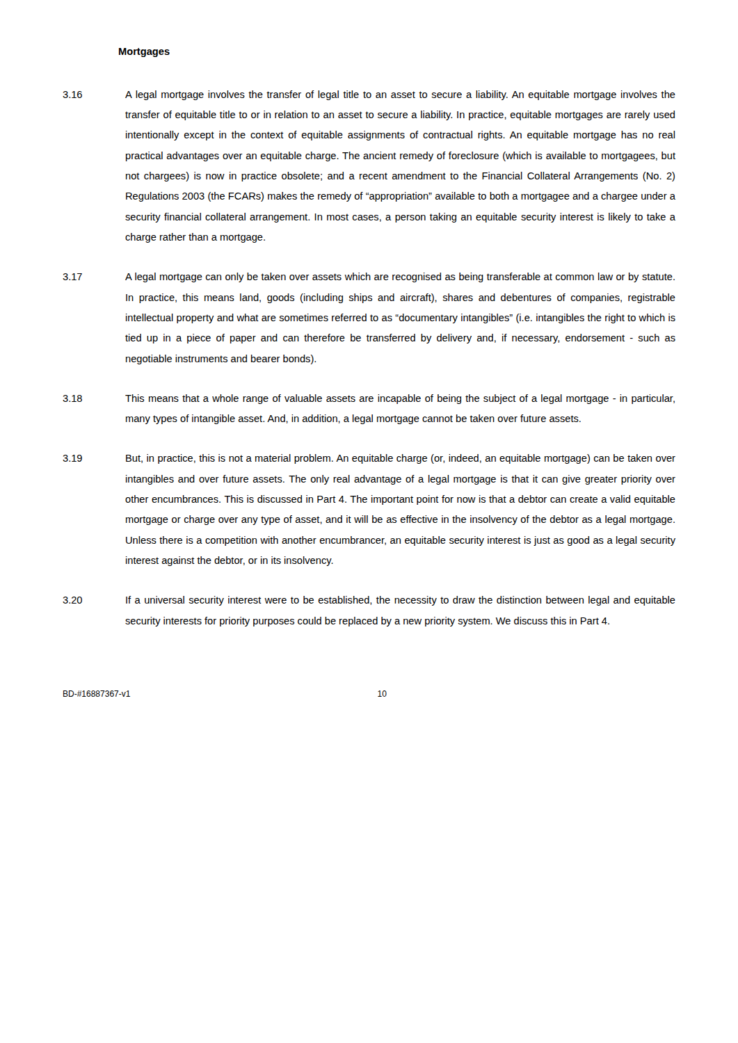Mortgages
3.16
A legal mortgage involves the transfer of legal title to an asset to secure a liability. An equitable mortgage involves the transfer of equitable title to or in relation to an asset to secure a liability. In practice, equitable mortgages are rarely used intentionally except in the context of equitable assignments of contractual rights. An equitable mortgage has no real practical advantages over an equitable charge. The ancient remedy of foreclosure (which is available to mortgagees, but not chargees) is now in practice obsolete; and a recent amendment to the Financial Collateral Arrangements (No. 2) Regulations 2003 (the FCARs) makes the remedy of “appropriation” available to both a mortgagee and a chargee under a security financial collateral arrangement. In most cases, a person taking an equitable security interest is likely to take a charge rather than a mortgage.
3.17
A legal mortgage can only be taken over assets which are recognised as being transferable at common law or by statute. In practice, this means land, goods (including ships and aircraft), shares and debentures of companies, registrable intellectual property and what are sometimes referred to as “documentary intangibles” (i.e. intangibles the right to which is tied up in a piece of paper and can therefore be transferred by delivery and, if necessary, endorsement - such as negotiable instruments and bearer bonds).
3.18
This means that a whole range of valuable assets are incapable of being the subject of a legal mortgage - in particular, many types of intangible asset. And, in addition, a legal mortgage cannot be taken over future assets.
3.19
But, in practice, this is not a material problem. An equitable charge (or, indeed, an equitable mortgage) can be taken over intangibles and over future assets. The only real advantage of a legal mortgage is that it can give greater priority over other encumbrances. This is discussed in Part 4. The important point for now is that a debtor can create a valid equitable mortgage or charge over any type of asset, and it will be as effective in the insolvency of the debtor as a legal mortgage. Unless there is a competition with another encumbrancer, an equitable security interest is just as good as a legal security interest against the debtor, or in its insolvency.
3.20
If a universal security interest were to be established, the necessity to draw the distinction between legal and equitable security interests for priority purposes could be replaced by a new priority system. We discuss this in Part 4.
BD-#16887367-v1
10